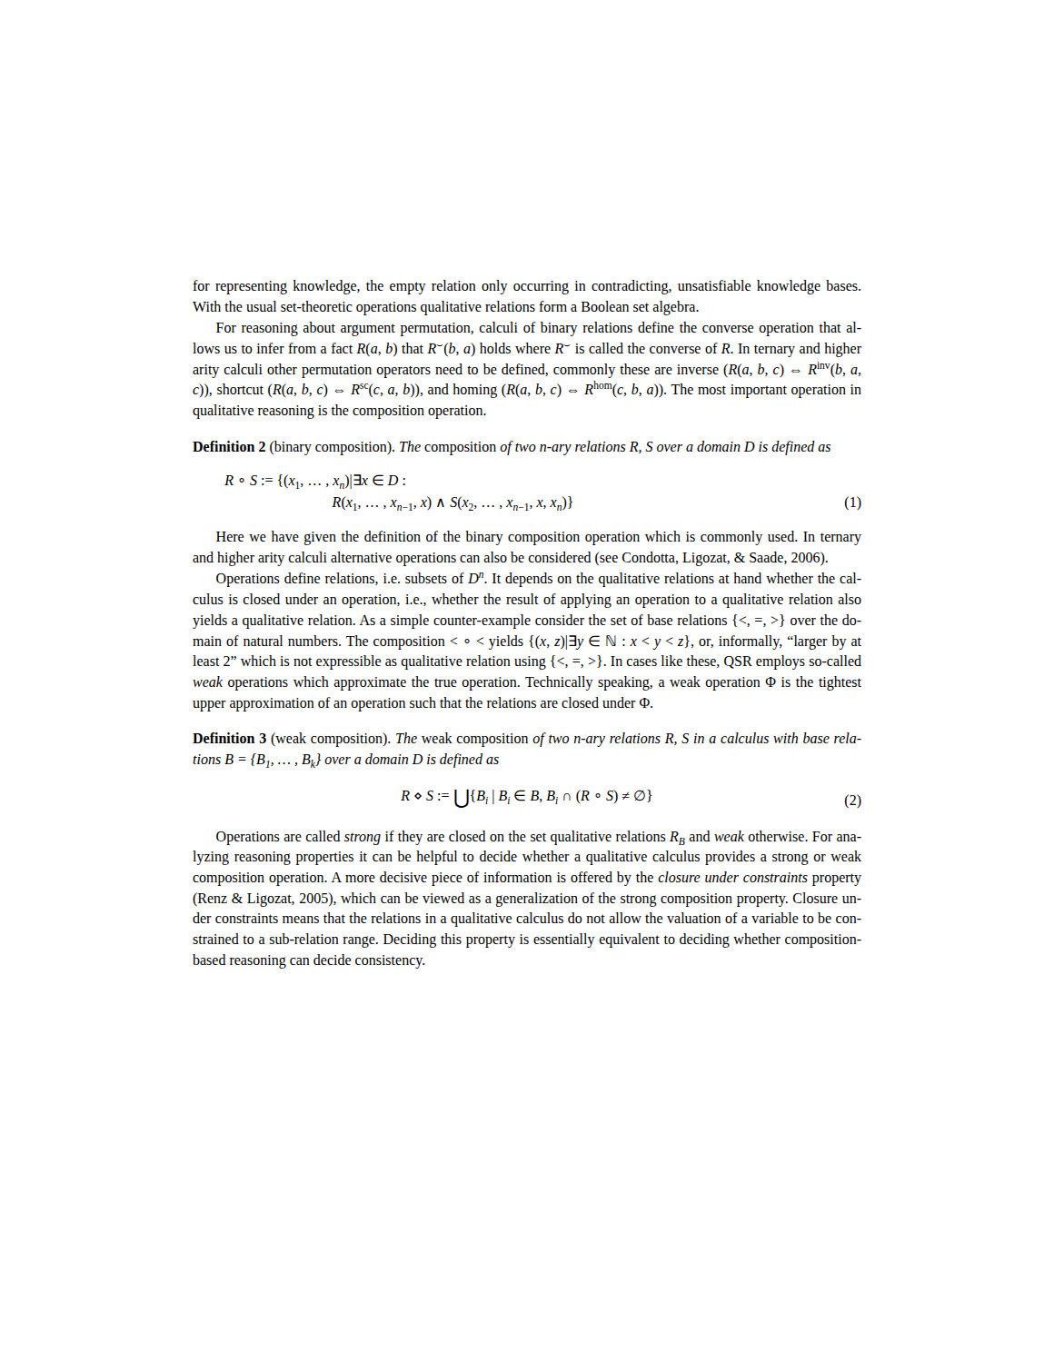for representing knowledge, the empty relation only occurring in contradicting, unsatisfiable knowledge bases. With the usual set-theoretic operations qualitative relations form a Boolean set algebra.
For reasoning about argument permutation, calculi of binary relations define the converse operation that allows us to infer from a fact R(a, b) that R⌣(b, a) holds where R⌣ is called the converse of R. In ternary and higher arity calculi other permutation operators need to be defined, commonly these are inverse (R(a, b, c) ⇔ Rinv(b, a, c)), shortcut (R(a, b, c) ⇔ Rsc(c, a, b)), and homing (R(a, b, c) ⇔ Rhom(c, b, a)). The most important operation in qualitative reasoning is the composition operation.
Definition 2 (binary composition). The composition of two n-ary relations R, S over a domain D is defined as
R ∘ S := {(x1, … , xn)|∃x ∈ D : R(x1, … , xn−1, x) ∧ S(x2, … , xn−1, x, xn)} (1)
Here we have given the definition of the binary composition operation which is commonly used. In ternary and higher arity calculi alternative operations can also be considered (see Condotta, Ligozat, & Saade, 2006).
Operations define relations, i.e. subsets of Dn. It depends on the qualitative relations at hand whether the calculus is closed under an operation, i.e., whether the result of applying an operation to a qualitative relation also yields a qualitative relation. As a simple counter-example consider the set of base relations {<, =, >} over the domain of natural numbers. The composition < ∘ < yields {(x, z)|∃y ∈ ℕ : x < y < z}, or, informally, “larger by at least 2” which is not expressible as qualitative relation using {<, =, >}. In cases like these, QSR employs so-called weak operations which approximate the true operation. Technically speaking, a weak operation Φ is the tightest upper approximation of an operation such that the relations are closed under Φ.
Definition 3 (weak composition). The weak composition of two n-ary relations R, S in a calculus with base relations B = {B1, … , Bk} over a domain D is defined as
R ⋄ S := ⋃{Bi | Bi ∈ B, Bi ∩ (R ∘ S) ≠ ∅} (2)
Operations are called strong if they are closed on the set qualitative relations RB and weak otherwise. For analyzing reasoning properties it can be helpful to decide whether a qualitative calculus provides a strong or weak composition operation. A more decisive piece of information is offered by the closure under constraints property (Renz & Ligozat, 2005), which can be viewed as a generalization of the strong composition property. Closure under constraints means that the relations in a qualitative calculus do not allow the valuation of a variable to be constrained to a sub-relation range. Deciding this property is essentially equivalent to deciding whether composition-based reasoning can decide consistency.